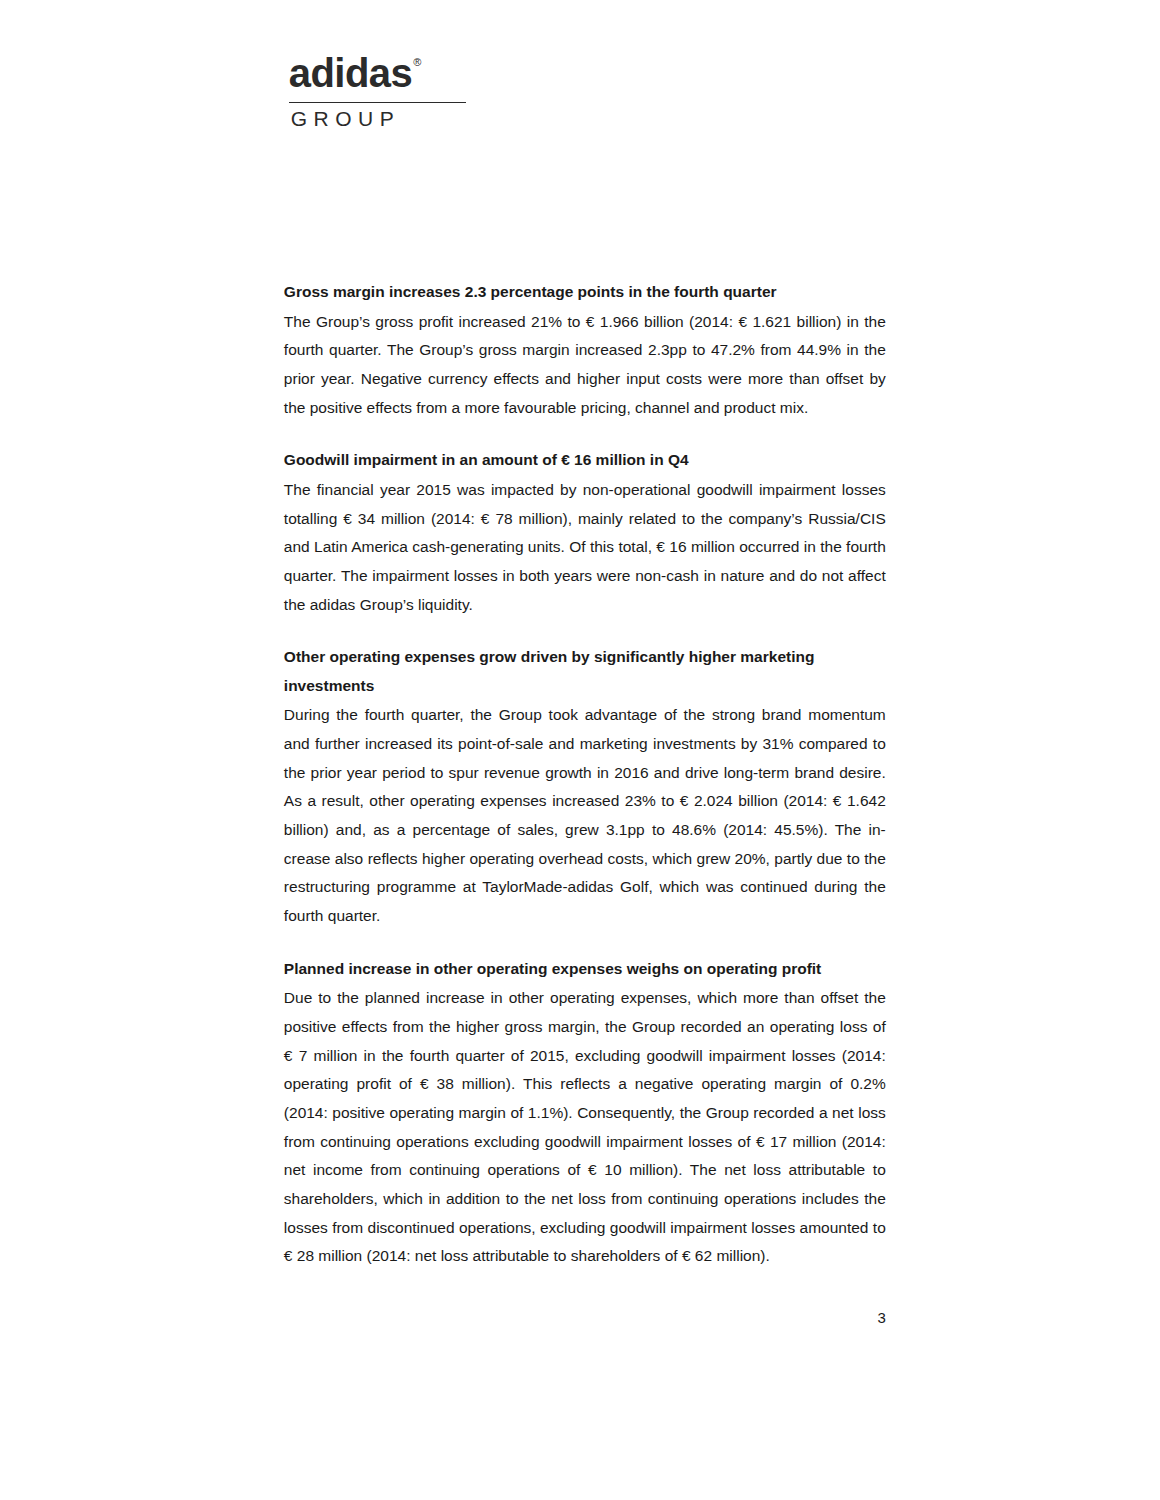adidas®
GROUP
Gross margin increases 2.3 percentage points in the fourth quarter
The Group’s gross profit increased 21% to € 1.966 billion (2014: € 1.621 billion) in the fourth quarter. The Group’s gross margin increased 2.3pp to 47.2% from 44.9% in the prior year. Negative currency effects and higher input costs were more than offset by the positive effects from a more favourable pricing, channel and product mix.
Goodwill impairment in an amount of € 16 million in Q4
The financial year 2015 was impacted by non-operational goodwill impairment losses totalling € 34 million (2014: € 78 million), mainly related to the company’s Russia/CIS and Latin America cash-generating units. Of this total, € 16 million occurred in the fourth quarter. The impairment losses in both years were non-cash in nature and do not affect the adidas Group’s liquidity.
Other operating expenses grow driven by significantly higher marketing investments
During the fourth quarter, the Group took advantage of the strong brand momentum and further increased its point-of-sale and marketing investments by 31% compared to the prior year period to spur revenue growth in 2016 and drive long-term brand desire. As a result, other operating expenses increased 23% to € 2.024 billion (2014: € 1.642 billion) and, as a percentage of sales, grew 3.1pp to 48.6% (2014: 45.5%). The increase also reflects higher operating overhead costs, which grew 20%, partly due to the restructuring programme at TaylorMade-adidas Golf, which was continued during the fourth quarter.
Planned increase in other operating expenses weighs on operating profit
Due to the planned increase in other operating expenses, which more than offset the positive effects from the higher gross margin, the Group recorded an operating loss of € 7 million in the fourth quarter of 2015, excluding goodwill impairment losses (2014: operating profit of € 38 million). This reflects a negative operating margin of 0.2% (2014: positive operating margin of 1.1%). Consequently, the Group recorded a net loss from continuing operations excluding goodwill impairment losses of € 17 million (2014: net income from continuing operations of € 10 million). The net loss attributable to shareholders, which in addition to the net loss from continuing operations includes the losses from discontinued operations, excluding goodwill impairment losses amounted to € 28 million (2014: net loss attributable to shareholders of € 62 million).
3